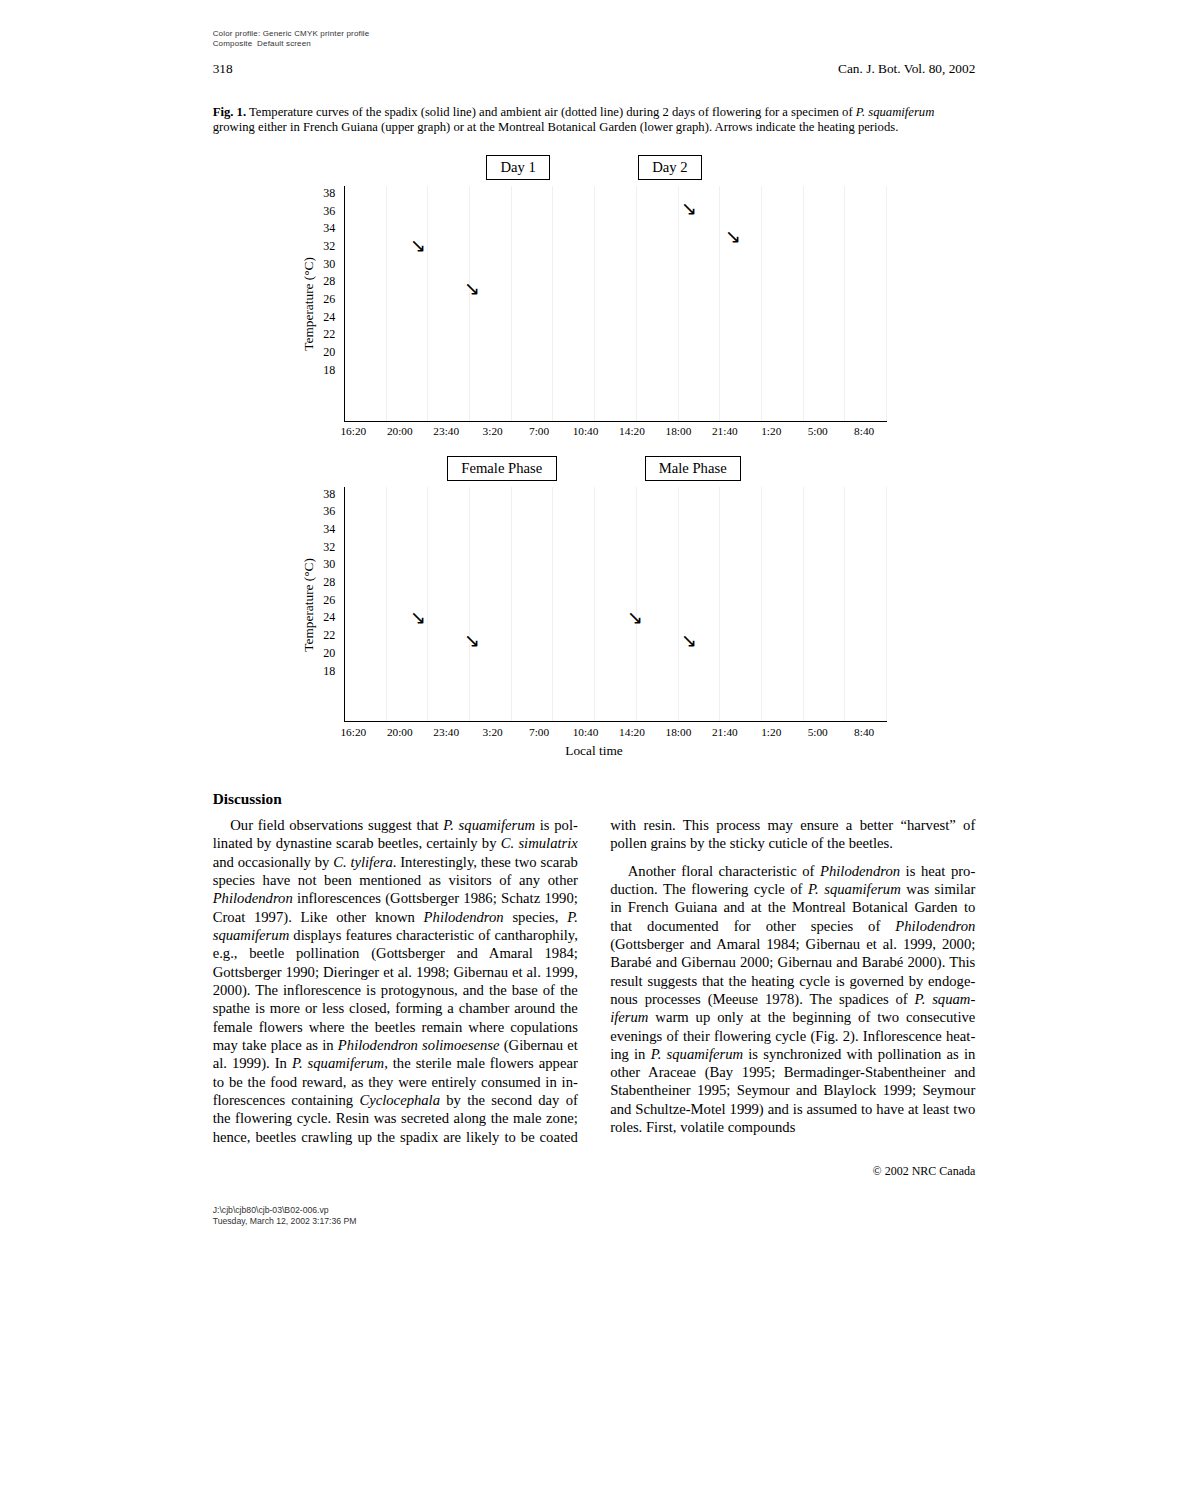Color profile: Generic CMYK printer profile
Composite Default screen
318 Can. J. Bot. Vol. 80, 2002
Fig. 1. Temperature curves of the spadix (solid line) and ambient air (dotted line) during 2 days of flowering for a specimen of P. squamiferum growing either in French Guiana (upper graph) or at the Montreal Botanical Garden (lower graph). Arrows indicate the heating periods.
Day 1 Day 2
Temperature (°C)
3836343230282624222018
↘ ↘ ↘ ↘
16:2020:0023:403:207:0010:4014:2018:0021:401:205:008:40
Female Phase Male Phase
Temperature (°C)
3836343230282624222018
↘ ↘ ↘ ↘
16:2020:0023:403:207:0010:4014:2018:0021:401:205:008:40
Local time
Discussion
Our field observations suggest that P. squamiferum is pollinated by dynastine scarab beetles, certainly by C. simulatrix and occasionally by C. tylifera. Interestingly, these two scarab species have not been mentioned as visitors of any other Philodendron inflorescences (Gottsberger 1986; Schatz 1990; Croat 1997). Like other known Philodendron species, P. squamiferum displays features characteristic of cantharophily, e.g., beetle pollination (Gottsberger and Amaral 1984; Gottsberger 1990; Dieringer et al. 1998; Gibernau et al. 1999, 2000). The inflorescence is protogynous, and the base of the spathe is more or less closed, forming a chamber around the female flowers where the beetles remain where copulations may take place as in Philodendron solimoesense (Gibernau et al. 1999). In P. squamiferum, the sterile male flowers appear to be the food reward, as they were entirely consumed in inflorescences containing Cyclocephala by the second day of the flowering cycle. Resin was secreted along the male zone; hence, beetles crawling up the spadix are likely to be coated with resin. This process may ensure a better “harvest” of pollen grains by the sticky cuticle of the beetles.
Another floral characteristic of Philodendron is heat production. The flowering cycle of P. squamiferum was similar in French Guiana and at the Montreal Botanical Garden to that documented for other species of Philodendron (Gottsberger and Amaral 1984; Gibernau et al. 1999, 2000; Barabé and Gibernau 2000; Gibernau and Barabé 2000). This result suggests that the heating cycle is governed by endogenous processes (Meeuse 1978). The spadices of P. squamiferum warm up only at the beginning of two consecutive evenings of their flowering cycle (Fig. 2). Inflorescence heating in P. squamiferum is synchronized with pollination as in other Araceae (Bay 1995; Bermadinger-Stabentheiner and Stabentheiner 1995; Seymour and Blaylock 1999; Seymour and Schultze-Motel 1999) and is assumed to have at least two roles. First, volatile compounds
© 2002 NRC Canada
J:\cjb\cjb80\cjb-03\B02-006.vp
Tuesday, March 12, 2002 3:17:36 PM